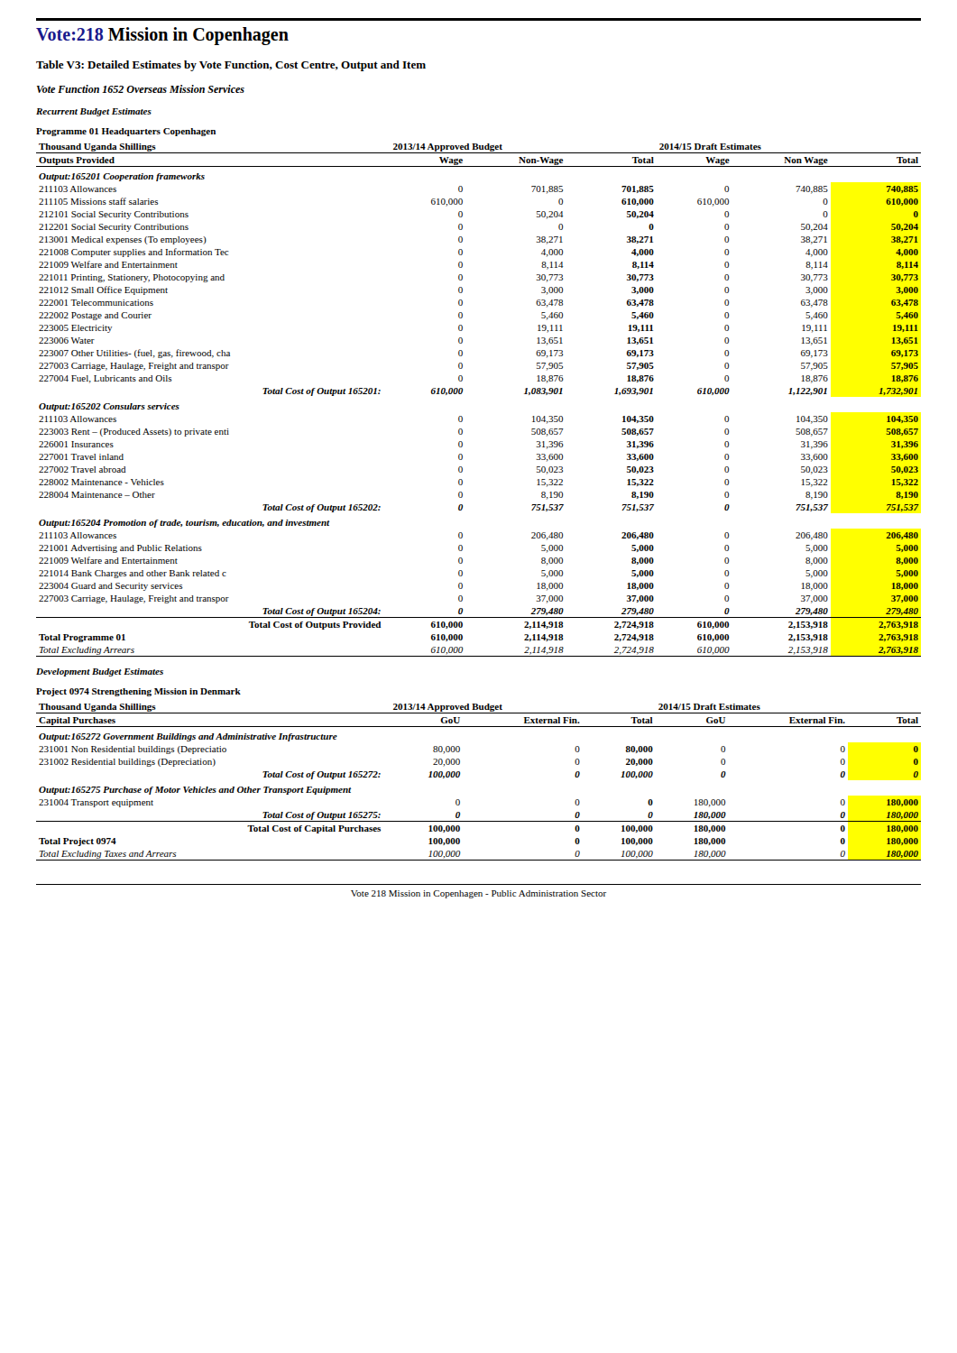Vote:218 Mission in Copenhagen
Table V3: Detailed Estimates by Vote Function, Cost Centre, Output and Item
Vote Function 1652 Overseas Mission Services
Recurrent Budget Estimates
Programme 01 Headquarters Copenhagen
| Thousand Uganda Shillings | 2013/14 Approved Budget | 2014/15 Draft Estimates |
| --- | --- | --- |
| Outputs Provided | Wage | Non-Wage | Total | Wage | Non Wage | Total |
| Output:165201 Cooperation frameworks |
| 211103 Allowances | 0 | 701,885 | 701,885 | 0 | 740,885 | 740,885 |
| 211105 Missions staff salaries | 610,000 | 0 | 610,000 | 610,000 | 0 | 610,000 |
| 212101 Social Security Contributions | 0 | 50,204 | 50,204 | 0 | 0 | 0 |
| 212201 Social Security Contributions | 0 | 0 | 0 | 0 | 50,204 | 50,204 |
| 213001 Medical expenses (To employees) | 0 | 38,271 | 38,271 | 0 | 38,271 | 38,271 |
| 221008 Computer supplies and Information Tec | 0 | 4,000 | 4,000 | 0 | 4,000 | 4,000 |
| 221009 Welfare and Entertainment | 0 | 8,114 | 8,114 | 0 | 8,114 | 8,114 |
| 221011 Printing, Stationery, Photocopying and | 0 | 30,773 | 30,773 | 0 | 30,773 | 30,773 |
| 221012 Small Office Equipment | 0 | 3,000 | 3,000 | 0 | 3,000 | 3,000 |
| 222001 Telecommunications | 0 | 63,478 | 63,478 | 0 | 63,478 | 63,478 |
| 222002 Postage and Courier | 0 | 5,460 | 5,460 | 0 | 5,460 | 5,460 |
| 223005 Electricity | 0 | 19,111 | 19,111 | 0 | 19,111 | 19,111 |
| 223006 Water | 0 | 13,651 | 13,651 | 0 | 13,651 | 13,651 |
| 223007 Other Utilities- (fuel, gas, firewood, cha | 0 | 69,173 | 69,173 | 0 | 69,173 | 69,173 |
| 227003 Carriage, Haulage, Freight and transpor | 0 | 57,905 | 57,905 | 0 | 57,905 | 57,905 |
| 227004 Fuel, Lubricants and Oils | 0 | 18,876 | 18,876 | 0 | 18,876 | 18,876 |
| Total Cost of Output 165201: | 610,000 | 1,083,901 | 1,693,901 | 610,000 | 1,122,901 | 1,732,901 |
| Output:165202 Consulars services |
| 211103 Allowances | 0 | 104,350 | 104,350 | 0 | 104,350 | 104,350 |
| 223003 Rent – (Produced Assets) to private enti | 0 | 508,657 | 508,657 | 0 | 508,657 | 508,657 |
| 226001 Insurances | 0 | 31,396 | 31,396 | 0 | 31,396 | 31,396 |
| 227001 Travel inland | 0 | 33,600 | 33,600 | 0 | 33,600 | 33,600 |
| 227002 Travel abroad | 0 | 50,023 | 50,023 | 0 | 50,023 | 50,023 |
| 228002 Maintenance - Vehicles | 0 | 15,322 | 15,322 | 0 | 15,322 | 15,322 |
| 228004 Maintenance – Other | 0 | 8,190 | 8,190 | 0 | 8,190 | 8,190 |
| Total Cost of Output 165202: | 0 | 751,537 | 751,537 | 0 | 751,537 | 751,537 |
| Output:165204 Promotion of trade, tourism, education, and investment |
| 211103 Allowances | 0 | 206,480 | 206,480 | 0 | 206,480 | 206,480 |
| 221001 Advertising and Public Relations | 0 | 5,000 | 5,000 | 0 | 5,000 | 5,000 |
| 221009 Welfare and Entertainment | 0 | 8,000 | 8,000 | 0 | 8,000 | 8,000 |
| 221014 Bank Charges and other Bank related c | 0 | 5,000 | 5,000 | 0 | 5,000 | 5,000 |
| 223004 Guard and Security services | 0 | 18,000 | 18,000 | 0 | 18,000 | 18,000 |
| 227003 Carriage, Haulage, Freight and transpor | 0 | 37,000 | 37,000 | 0 | 37,000 | 37,000 |
| Total Cost of Output 165204: | 0 | 279,480 | 279,480 | 0 | 279,480 | 279,480 |
| Total Cost of Outputs Provided | 610,000 | 2,114,918 | 2,724,918 | 610,000 | 2,153,918 | 2,763,918 |
| Total Programme 01 | 610,000 | 2,114,918 | 2,724,918 | 610,000 | 2,153,918 | 2,763,918 |
| Total Excluding Arrears | 610,000 | 2,114,918 | 2,724,918 | 610,000 | 2,153,918 | 2,763,918 |
Development Budget Estimates
Project 0974 Strengthening Mission in Denmark
| Thousand Uganda Shillings | 2013/14 Approved Budget | 2014/15 Draft Estimates |
| --- | --- | --- |
| Capital Purchases | GoU | External Fin. | Total | GoU | External Fin. | Total |
| Output:165272 Government Buildings and Administrative Infrastructure |
| 231001 Non Residential buildings (Depreciatio | 80,000 | 0 | 80,000 | 0 | 0 | 0 |
| 231002 Residential buildings (Depreciation) | 20,000 | 0 | 20,000 | 0 | 0 | 0 |
| Total Cost of Output 165272: | 100,000 | 0 | 100,000 | 0 | 0 | 0 |
| Output:165275 Purchase of Motor Vehicles and Other Transport Equipment |
| 231004 Transport equipment | 0 | 0 | 0 | 180,000 | 0 | 180,000 |
| Total Cost of Output 165275: | 0 | 0 | 0 | 180,000 | 0 | 180,000 |
| Total Cost of Capital Purchases | 100,000 | 0 | 100,000 | 180,000 | 0 | 180,000 |
| Total Project 0974 | 100,000 | 0 | 100,000 | 180,000 | 0 | 180,000 |
| Total Excluding Taxes and Arrears | 100,000 | 0 | 100,000 | 180,000 | 0 | 180,000 |
Vote 218 Mission in Copenhagen - Public Administration Sector